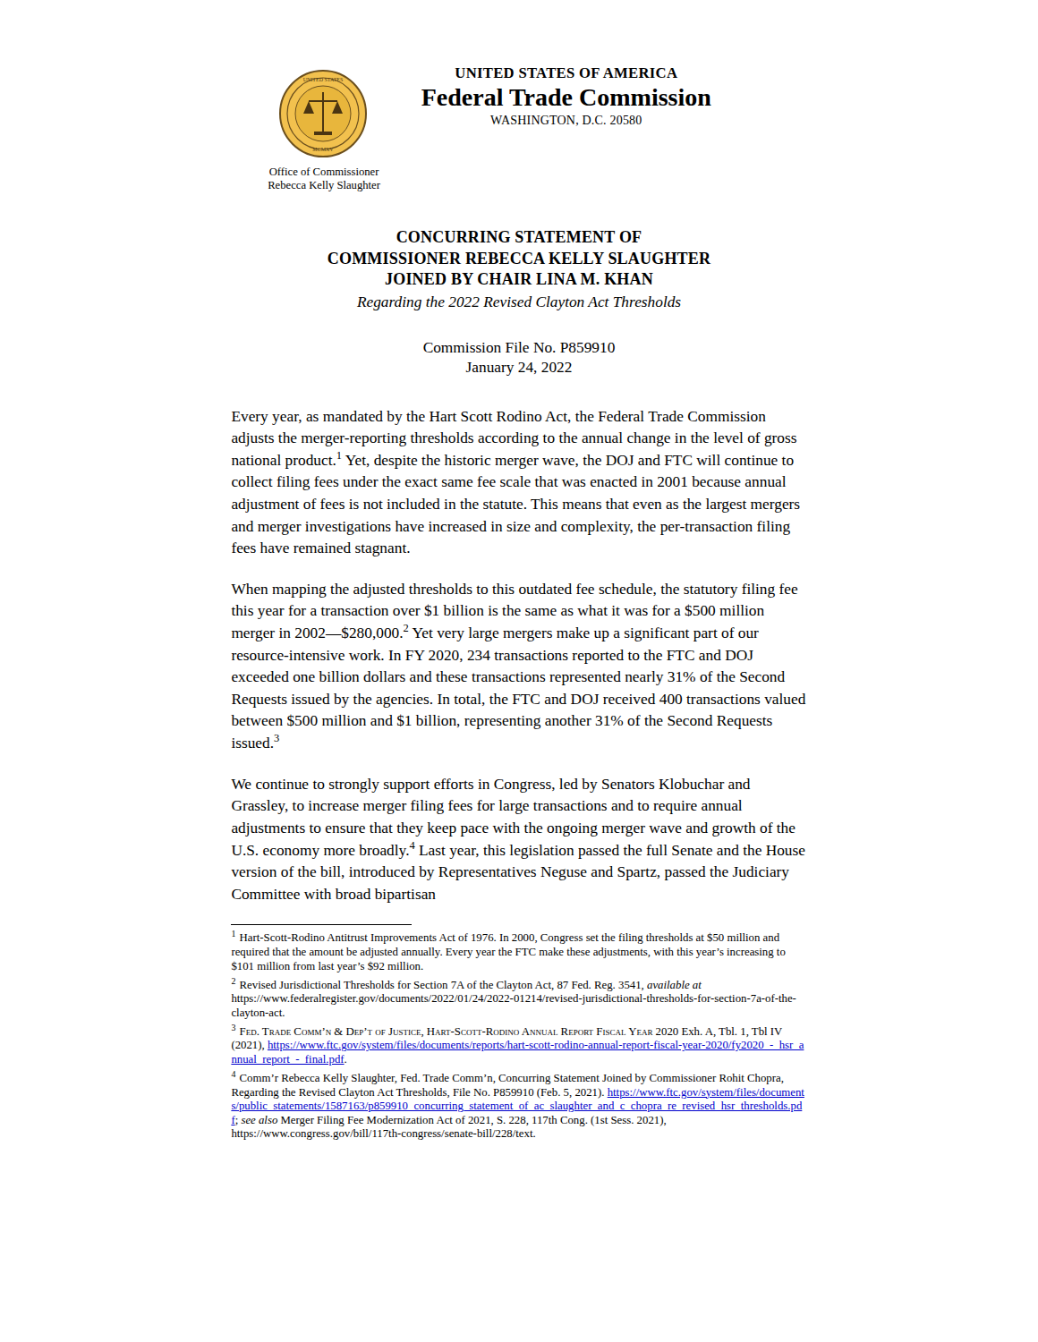UNITED STATES MCMXV
Office of Commissioner
Rebecca Kelly Slaughter
UNITED STATES OF AMERICA
Federal Trade Commission
WASHINGTON, D.C. 20580
CONCURRING STATEMENT OF
COMMISSIONER REBECCA KELLY SLAUGHTER
JOINED BY CHAIR LINA M. KHAN
Regarding the 2022 Revised Clayton Act Thresholds
Commission File No. P859910
January 24, 2022
Every year, as mandated by the Hart Scott Rodino Act, the Federal Trade Commission adjusts the merger-reporting thresholds according to the annual change in the level of gross national product.1 Yet, despite the historic merger wave, the DOJ and FTC will continue to collect filing fees under the exact same fee scale that was enacted in 2001 because annual adjustment of fees is not included in the statute. This means that even as the largest mergers and merger investigations have increased in size and complexity, the per-transaction filing fees have remained stagnant.
When mapping the adjusted thresholds to this outdated fee schedule, the statutory filing fee this year for a transaction over $1 billion is the same as what it was for a $500 million merger in 2002—$280,000.2 Yet very large mergers make up a significant part of our resource-intensive work. In FY 2020, 234 transactions reported to the FTC and DOJ exceeded one billion dollars and these transactions represented nearly 31% of the Second Requests issued by the agencies. In total, the FTC and DOJ received 400 transactions valued between $500 million and $1 billion, representing another 31% of the Second Requests issued.3
We continue to strongly support efforts in Congress, led by Senators Klobuchar and Grassley, to increase merger filing fees for large transactions and to require annual adjustments to ensure that they keep pace with the ongoing merger wave and growth of the U.S. economy more broadly.4 Last year, this legislation passed the full Senate and the House version of the bill, introduced by Representatives Neguse and Spartz, passed the Judiciary Committee with broad bipartisan
1 Hart-Scott-Rodino Antitrust Improvements Act of 1976. In 2000, Congress set the filing thresholds at $50 million and required that the amount be adjusted annually. Every year the FTC make these adjustments, with this year’s increasing to $101 million from last year’s $92 million.
2 Revised Jurisdictional Thresholds for Section 7A of the Clayton Act, 87 Fed. Reg. 3541, available at https://www.federalregister.gov/documents/2022/01/24/2022-01214/revised-jurisdictional-thresholds-for-section-7a-of-the-clayton-act.
3 Fed. Trade Comm’n & Dep’t of Justice, Hart-Scott-Rodino Annual Report Fiscal Year 2020 Exh. A, Tbl. 1, Tbl IV (2021), https://www.ftc.gov/system/files/documents/reports/hart-scott-rodino-annual-report-fiscal-year-2020/fy2020_-_hsr_annual_report_-_final.pdf.
4 Comm’r Rebecca Kelly Slaughter, Fed. Trade Comm’n, Concurring Statement Joined by Commissioner Rohit Chopra, Regarding the Revised Clayton Act Thresholds, File No. P859910 (Feb. 5, 2021). https://www.ftc.gov/system/files/documents/public_statements/1587163/p859910_concurring_statement_of_ac_slaughter_and_c_chopra_re_revised_hsr_thresholds.pdf; see also Merger Filing Fee Modernization Act of 2021, S. 228, 117th Cong. (1st Sess. 2021), https://www.congress.gov/bill/117th-congress/senate-bill/228/text.